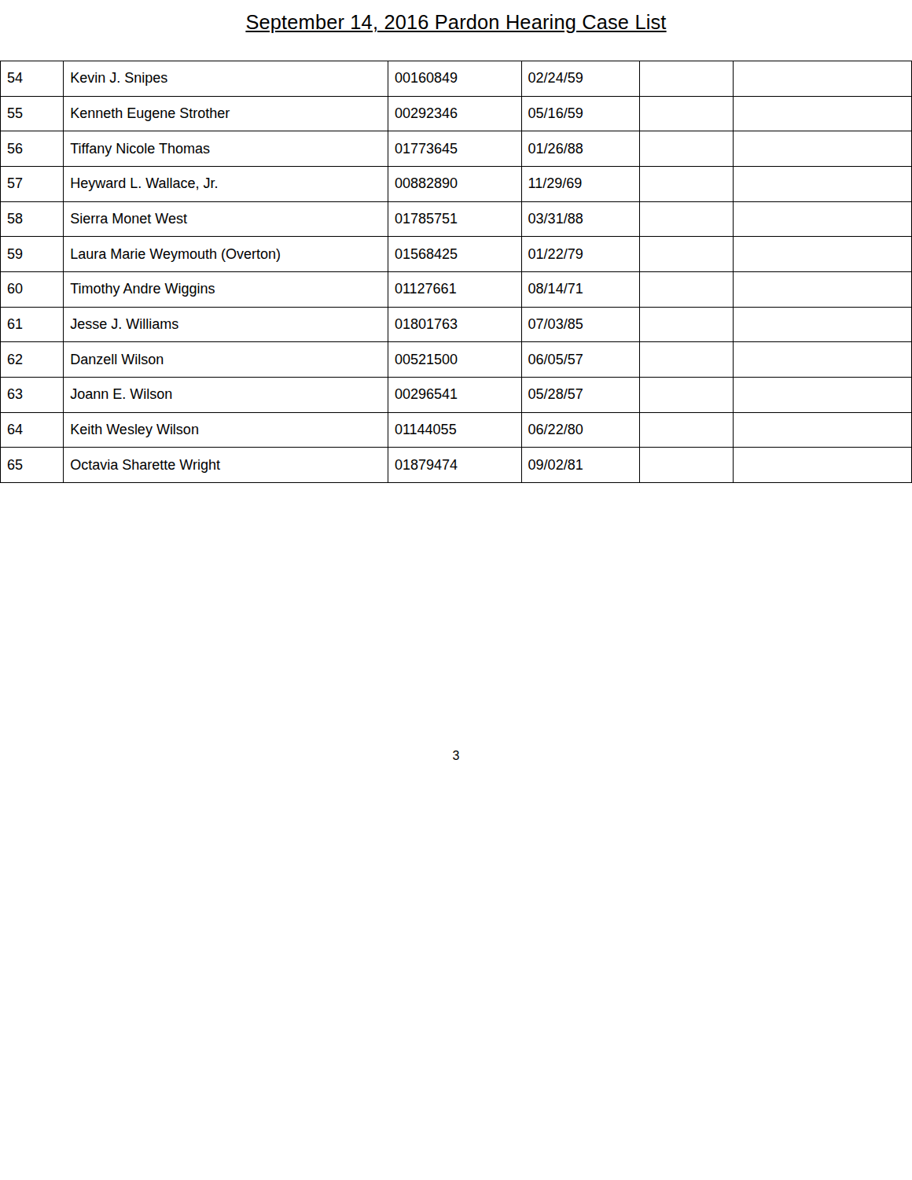September 14, 2016 Pardon Hearing Case List
| 54 | Kevin J. Snipes | 00160849 | 02/24/59 | | |
| 55 | Kenneth Eugene Strother | 00292346 | 05/16/59 | | |
| 56 | Tiffany Nicole Thomas | 01773645 | 01/26/88 | | |
| 57 | Heyward L. Wallace, Jr. | 00882890 | 11/29/69 | | |
| 58 | Sierra Monet West | 01785751 | 03/31/88 | | |
| 59 | Laura Marie Weymouth (Overton) | 01568425 | 01/22/79 | | |
| 60 | Timothy Andre Wiggins | 01127661 | 08/14/71 | | |
| 61 | Jesse J. Williams | 01801763 | 07/03/85 | | |
| 62 | Danzell Wilson | 00521500 | 06/05/57 | | |
| 63 | Joann E. Wilson | 00296541 | 05/28/57 | | |
| 64 | Keith Wesley Wilson | 01144055 | 06/22/80 | | |
| 65 | Octavia Sharette Wright | 01879474 | 09/02/81 | | |
3